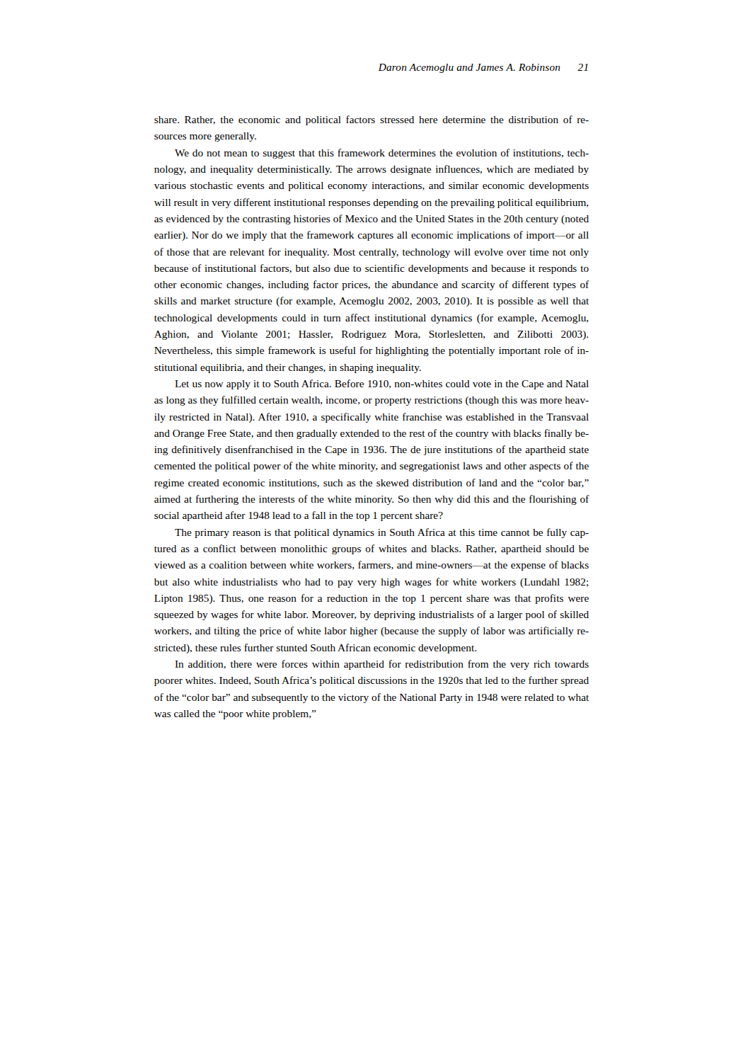Daron Acemoglu and James A. Robinson21
share. Rather, the economic and political factors stressed here determine the distribution of resources more generally.
We do not mean to suggest that this framework determines the evolution of institutions, technology, and inequality deterministically. The arrows designate influences, which are mediated by various stochastic events and political economy interactions, and similar economic developments will result in very different institutional responses depending on the prevailing political equilibrium, as evidenced by the contrasting histories of Mexico and the United States in the 20th century (noted earlier). Nor do we imply that the framework captures all economic implications of import—or all of those that are relevant for inequality. Most centrally, technology will evolve over time not only because of institutional factors, but also due to scientific developments and because it responds to other economic changes, including factor prices, the abundance and scarcity of different types of skills and market structure (for example, Acemoglu 2002, 2003, 2010). It is possible as well that technological developments could in turn affect institutional dynamics (for example, Acemoglu, Aghion, and Violante 2001; Hassler, Rodriguez Mora, Storlesletten, and Zilibotti 2003). Nevertheless, this simple framework is useful for highlighting the potentially important role of institutional equilibria, and their changes, in shaping inequality.
Let us now apply it to South Africa. Before 1910, non-whites could vote in the Cape and Natal as long as they fulfilled certain wealth, income, or property restrictions (though this was more heavily restricted in Natal). After 1910, a specifically white franchise was established in the Transvaal and Orange Free State, and then gradually extended to the rest of the country with blacks finally being definitively disenfranchised in the Cape in 1936. The de jure institutions of the apartheid state cemented the political power of the white minority, and segregationist laws and other aspects of the regime created economic institutions, such as the skewed distribution of land and the “color bar,” aimed at furthering the interests of the white minority. So then why did this and the flourishing of social apartheid after 1948 lead to a fall in the top 1 percent share?
The primary reason is that political dynamics in South Africa at this time cannot be fully captured as a conflict between monolithic groups of whites and blacks. Rather, apartheid should be viewed as a coalition between white workers, farmers, and mine-owners—at the expense of blacks but also white industrialists who had to pay very high wages for white workers (Lundahl 1982; Lipton 1985). Thus, one reason for a reduction in the top 1 percent share was that profits were squeezed by wages for white labor. Moreover, by depriving industrialists of a larger pool of skilled workers, and tilting the price of white labor higher (because the supply of labor was artificially restricted), these rules further stunted South African economic development.
In addition, there were forces within apartheid for redistribution from the very rich towards poorer whites. Indeed, South Africa’s political discussions in the 1920s that led to the further spread of the “color bar” and subsequently to the victory of the National Party in 1948 were related to what was called the “poor white problem,”